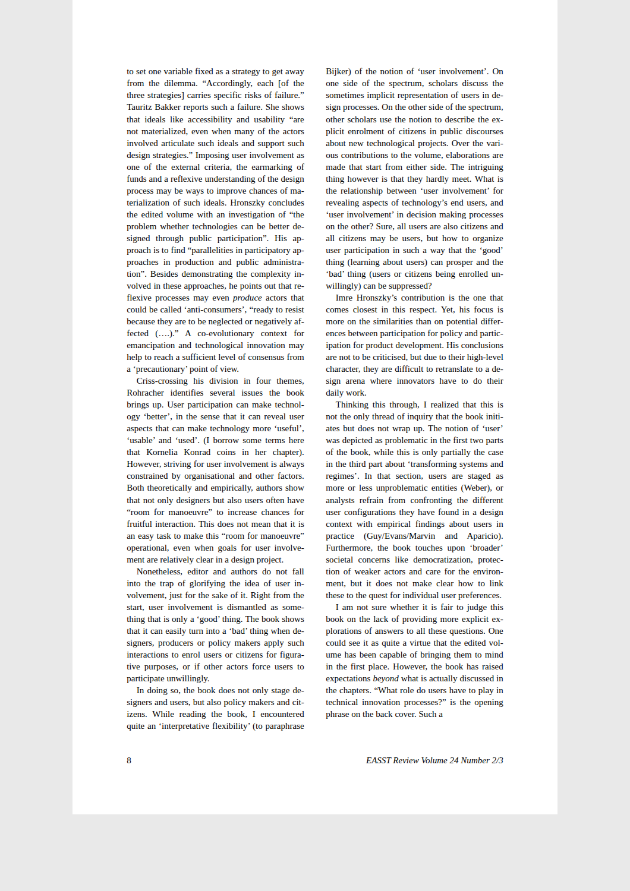to set one variable fixed as a strategy to get away from the dilemma. “Accordingly, each [of the three strategies] carries specific risks of failure.” Tauritz Bakker reports such a failure. She shows that ideals like accessibility and usability “are not materialized, even when many of the actors involved articulate such ideals and support such design strategies.” Imposing user involvement as one of the external criteria, the earmarking of funds and a reflexive understanding of the design process may be ways to improve chances of materialization of such ideals. Hronszky concludes the edited volume with an investigation of “the problem whether technologies can be better designed through public participation”. His approach is to find “parallelities in participatory approaches in production and public administration”. Besides demonstrating the complexity involved in these approaches, he points out that reflexive processes may even produce actors that could be called ‘anti-consumers’, “ready to resist because they are to be neglected or negatively affected (….).” A co-evolutionary context for emancipation and technological innovation may help to reach a sufficient level of consensus from a ‘precautionary’ point of view.
Criss-crossing his division in four themes, Rohracher identifies several issues the book brings up. User participation can make technology ‘better’, in the sense that it can reveal user aspects that can make technology more ‘useful’, ‘usable’ and ‘used’. (I borrow some terms here that Kornelia Konrad coins in her chapter). However, striving for user involvement is always constrained by organisational and other factors. Both theoretically and empirically, authors show that not only designers but also users often have “room for manoeuvre” to increase chances for fruitful interaction. This does not mean that it is an easy task to make this “room for manoeuvre” operational, even when goals for user involvement are relatively clear in a design project.
Nonetheless, editor and authors do not fall into the trap of glorifying the idea of user involvement, just for the sake of it. Right from the start, user involvement is dismantled as something that is only a ‘good’ thing. The book shows that it can easily turn into a ‘bad’ thing when designers, producers or policy makers apply such interactions to enrol users or citizens for figurative purposes, or if other actors force users to participate unwillingly.
In doing so, the book does not only stage designers and users, but also policy makers and citizens. While reading the book, I encountered quite an ‘interpretative flexibility’ (to paraphrase Bijker) of the notion of ‘user involvement’. On one side of the spectrum, scholars discuss the sometimes implicit representation of users in design processes. On the other side of the spectrum, other scholars use the notion to describe the explicit enrolment of citizens in public discourses about new technological projects. Over the various contributions to the volume, elaborations are made that start from either side. The intriguing thing however is that they hardly meet. What is the relationship between ‘user involvement’ for revealing aspects of technology’s end users, and ‘user involvement’ in decision making processes on the other? Sure, all users are also citizens and all citizens may be users, but how to organize user participation in such a way that the ‘good’ thing (learning about users) can prosper and the ‘bad’ thing (users or citizens being enrolled unwillingly) can be suppressed?
Imre Hronszky’s contribution is the one that comes closest in this respect. Yet, his focus is more on the similarities than on potential differences between participation for policy and participation for product development. His conclusions are not to be criticised, but due to their high-level character, they are difficult to retranslate to a design arena where innovators have to do their daily work.
Thinking this through, I realized that this is not the only thread of inquiry that the book initiates but does not wrap up. The notion of ‘user’ was depicted as problematic in the first two parts of the book, while this is only partially the case in the third part about ‘transforming systems and regimes’. In that section, users are staged as more or less unproblematic entities (Weber), or analysts refrain from confronting the different user configurations they have found in a design context with empirical findings about users in practice (Guy/Evans/Marvin and Aparicio). Furthermore, the book touches upon ‘broader’ societal concerns like democratization, protection of weaker actors and care for the environment, but it does not make clear how to link these to the quest for individual user preferences.
I am not sure whether it is fair to judge this book on the lack of providing more explicit explorations of answers to all these questions. One could see it as quite a virtue that the edited volume has been capable of bringing them to mind in the first place. However, the book has raised expectations beyond what is actually discussed in the chapters. “What role do users have to play in technical innovation processes?” is the opening phrase on the back cover. Such a
8
EASST Review Volume 24 Number 2/3